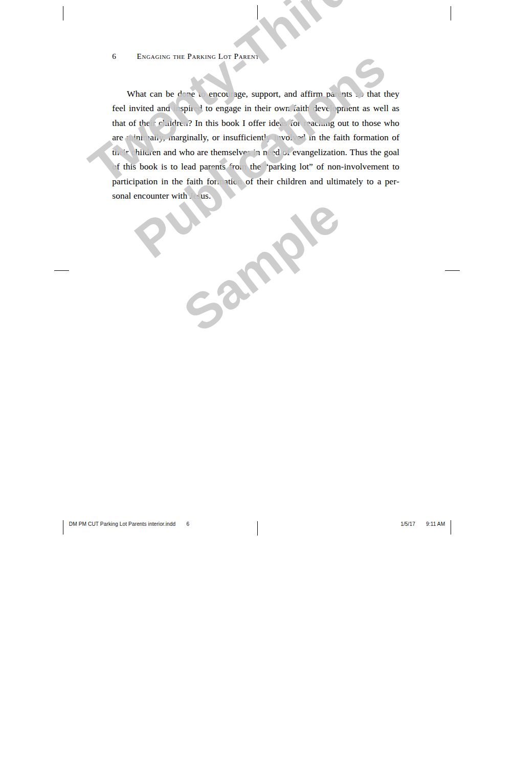6 Engaging the Parking Lot Parent
What can be done to encourage, support, and affirm parents so that they feel invited and inspired to engage in their own faith development as well as that of their children? In this book I offer ideas for reaching out to those who are minimally, marginally, or insufficiently involved in the faith formation of their children and who are themselves in need of evangelization. Thus the goal of this book is to lead parents from the “parking lot” of non-involvement to participation in the faith formation of their children and ultimately to a personal encounter with Jesus.
Twenty-Third
Publications
Sample
DM PM CUT Parking Lot Parents interior.indd 6 1/5/17 9:11 AM